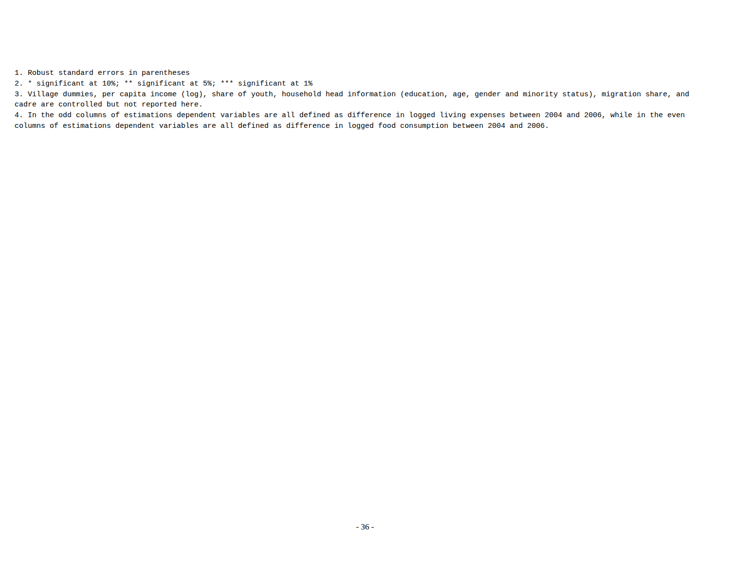1. Robust standard errors in parentheses
2. * significant at 10%; ** significant at 5%; *** significant at 1%
3. Village dummies, per capita income (log), share of youth, household head information (education, age, gender and minority status), migration share, and cadre are controlled but not reported here.
4. In the odd columns of estimations dependent variables are all defined as difference in logged living expenses between 2004 and 2006, while in the even columns of estimations dependent variables are all defined as difference in logged food consumption between 2004 and 2006.
- 36 -